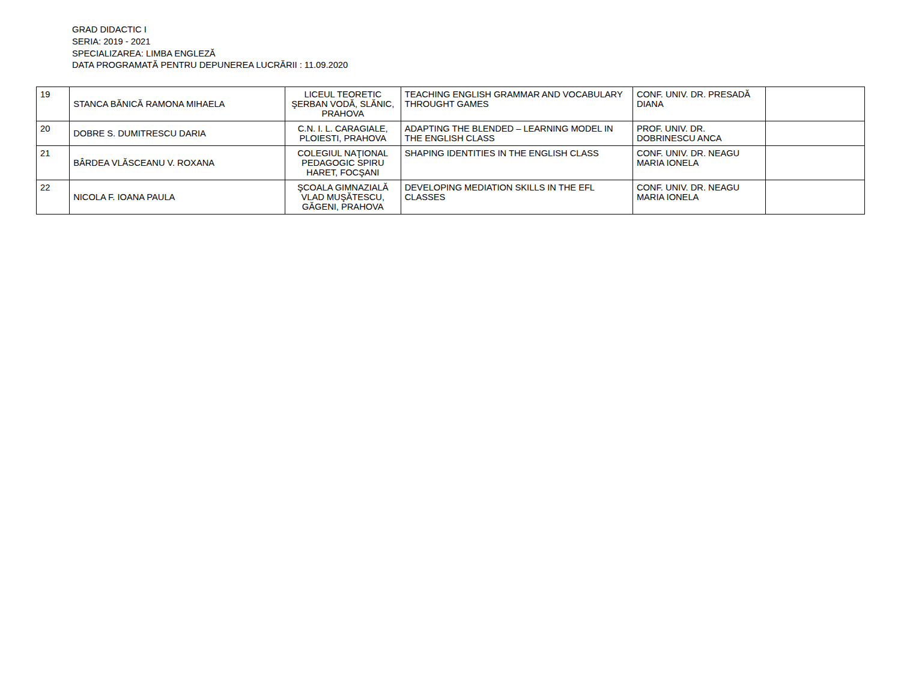GRAD DIDACTIC I
SERIA: 2019 - 2021
SPECIALIZAREA: LIMBA ENGLEZĂ
DATA PROGRAMATĂ PENTRU DEPUNEREA LUCRĂRII : 11.09.2020
| 19 | STANCA BĂNICĂ RAMONA MIHAELA | LICEUL TEORETIC ŞERBAN VODĂ, SLĂNIC, PRAHOVA | TEACHING ENGLISH GRAMMAR AND VOCABULARY THROUGHT GAMES | CONF. UNIV. DR. PRESADĂ DIANA | |
| 20 | DOBRE S. DUMITRESCU DARIA | C.N. I. L. CARAGIALE, PLOIESTI, PRAHOVA | ADAPTING THE BLENDED – LEARNING MODEL IN THE ENGLISH CLASS | PROF. UNIV. DR. DOBRINESCU ANCA | |
| 21 | BÂRDEA VLĂSCEANU V. ROXANA | COLEGIUL NAŢIONAL PEDAGOGIC SPIRU HARET, FOCŞANI | SHAPING IDENTITIES IN THE ENGLISH CLASS | CONF. UNIV. DR. NEAGU MARIA IONELA | |
| 22 | NICOLA F. IOANA PAULA | ŞCOALA GIMNAZIALĂ VLAD MUŞĂTESCU, GĂGENI, PRAHOVA | DEVELOPING MEDIATION SKILLS IN THE EFL CLASSES | CONF. UNIV. DR. NEAGU MARIA IONELA | |